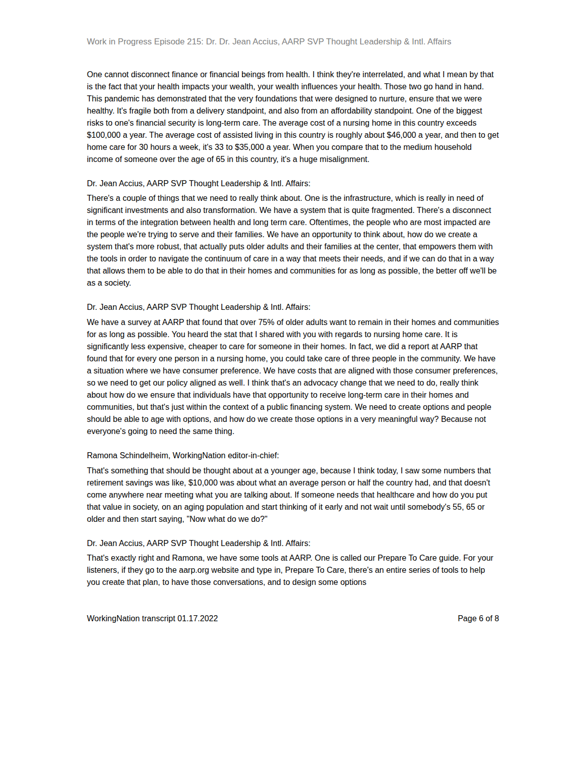Work in Progress Episode 215: Dr. Dr. Jean Accius, AARP SVP Thought Leadership & Intl. Affairs
One cannot disconnect finance or financial beings from health. I think they're interrelated, and what I mean by that is the fact that your health impacts your wealth, your wealth influences your health. Those two go hand in hand. This pandemic has demonstrated that the very foundations that were designed to nurture, ensure that we were healthy. It's fragile both from a delivery standpoint, and also from an affordability standpoint. One of the biggest risks to one's financial security is long-term care. The average cost of a nursing home in this country exceeds $100,000 a year. The average cost of assisted living in this country is roughly about $46,000 a year, and then to get home care for 30 hours a week, it's 33 to $35,000 a year. When you compare that to the medium household income of someone over the age of 65 in this country, it's a huge misalignment.
Dr. Jean Accius, AARP SVP Thought Leadership & Intl. Affairs:
There's a couple of things that we need to really think about. One is the infrastructure, which is really in need of significant investments and also transformation. We have a system that is quite fragmented. There's a disconnect in terms of the integration between health and long term care. Oftentimes, the people who are most impacted are the people we're trying to serve and their families. We have an opportunity to think about, how do we create a system that's more robust, that actually puts older adults and their families at the center, that empowers them with the tools in order to navigate the continuum of care in a way that meets their needs, and if we can do that in a way that allows them to be able to do that in their homes and communities for as long as possible, the better off we'll be as a society.
Dr. Jean Accius, AARP SVP Thought Leadership & Intl. Affairs:
We have a survey at AARP that found that over 75% of older adults want to remain in their homes and communities for as long as possible. You heard the stat that I shared with you with regards to nursing home care. It is significantly less expensive, cheaper to care for someone in their homes. In fact, we did a report at AARP that found that for every one person in a nursing home, you could take care of three people in the community. We have a situation where we have consumer preference. We have costs that are aligned with those consumer preferences, so we need to get our policy aligned as well. I think that's an advocacy change that we need to do, really think about how do we ensure that individuals have that opportunity to receive long-term care in their homes and communities, but that's just within the context of a public financing system. We need to create options and people should be able to age with options, and how do we create those options in a very meaningful way? Because not everyone's going to need the same thing.
Ramona Schindelheim, WorkingNation editor-in-chief:
That's something that should be thought about at a younger age, because I think today, I saw some numbers that retirement savings was like, $10,000 was about what an average person or half the country had, and that doesn't come anywhere near meeting what you are talking about. If someone needs that healthcare and how do you put that value in society, on an aging population and start thinking of it early and not wait until somebody's 55, 65 or older and then start saying, "Now what do we do?"
Dr. Jean Accius, AARP SVP Thought Leadership & Intl. Affairs:
That's exactly right and Ramona, we have some tools at AARP. One is called our Prepare To Care guide. For your listeners, if they go to the aarp.org website and type in, Prepare To Care, there's an entire series of tools to help you create that plan, to have those conversations, and to design some options
WorkingNation transcript 01.17.2022 Page 6 of 8